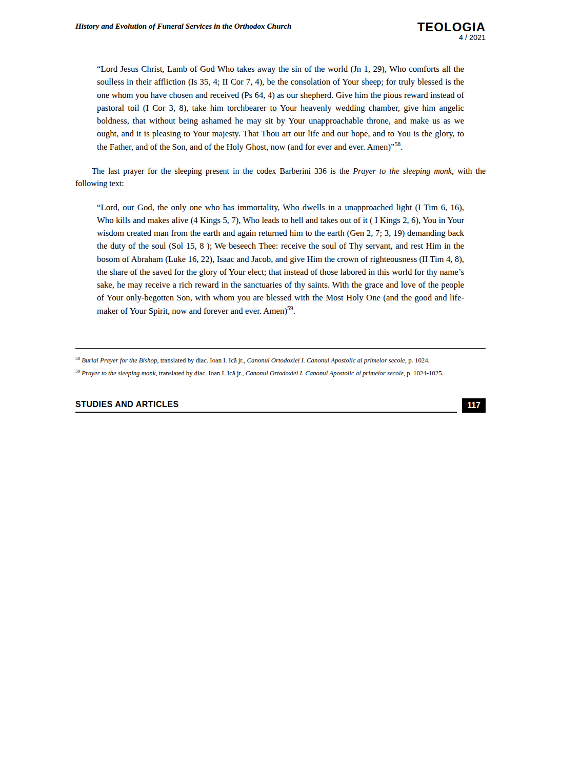History and Evolution of Funeral Services in the Orthodox Church
TEOLOGIA
4 / 2021
“Lord Jesus Christ, Lamb of God Who takes away the sin of the world (Jn 1, 29), Who comforts all the soulless in their affliction (Is 35, 4; II Cor 7, 4), be the consolation of Your sheep; for truly blessed is the one whom you have chosen and received (Ps 64, 4) as our shepherd. Give him the pious reward instead of pastoral toil (I Cor 3, 8), take him torchbearer to Your heavenly wedding chamber, give him angelic boldness, that without being ashamed he may sit by Your unapproachable throne, and make us as we ought, and it is pleasing to Your majesty. That Thou art our life and our hope, and to You is the glory, to the Father, and of the Son, and of the Holy Ghost, now (and for ever and ever. Amen)”58.
The last prayer for the sleeping present in the codex Barberini 336 is the Prayer to the sleeping monk, with the following text:
“Lord, our God, the only one who has immortality, Who dwells in a unapproached light (I Tim 6, 16), Who kills and makes alive (4 Kings 5, 7), Who leads to hell and takes out of it ( I Kings 2, 6), You in Your wisdom created man from the earth and again returned him to the earth (Gen 2, 7; 3, 19) demanding back the duty of the soul (Sol 15, 8 ); We beseech Thee: receive the soul of Thy servant, and rest Him in the bosom of Abraham (Luke 16, 22), Isaac and Jacob, and give Him the crown of righteousness (II Tim 4, 8), the share of the saved for the glory of Your elect; that instead of those labored in this world for thy name’s sake, he may receive a rich reward in the sanctuaries of thy saints. With the grace and love of the people of Your only-begotten Son, with whom you are blessed with the Most Holy One (and the good and life-maker of Your Spirit, now and forever and ever. Amen)59.
58 Burial Prayer for the Bishop, translated by diac. Ioan I. Ică jr., Canonul Ortodoxiei I. Canonul Apostolic al primelor secole, p. 1024.
59 Prayer to the sleeping monk, translated by diac. Ioan I. Ică jr., Canonul Ortodoxiei I. Canonul Apostolic al primelor secole, p. 1024-1025.
STUDIES AND ARTICLES
117